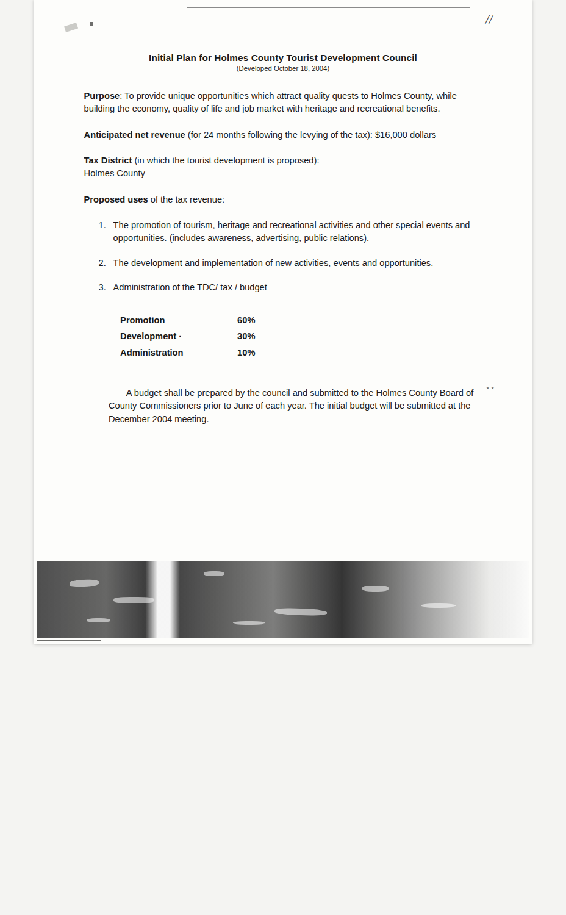//   
Initial Plan for Holmes County Tourist Development Council
(Developed October 18, 2004)
Purpose: To provide unique opportunities which attract quality quests to Holmes County, while building the economy, quality of life and job market with heritage and recreational benefits.
Anticipated net revenue (for 24 months following the levying of the tax): $16,000 dollars
Tax District (in which the tourist development is proposed):
Holmes County
Proposed uses of the tax revenue:
The promotion of tourism, heritage and recreational activities and other special events and opportunities. (includes awareness, advertising, public relations).
The development and implementation of new activities, events and opportunities.
Administration of the TDC/ tax / budget
| Promotion | 60% |
| Development · | 30% |
| Administration | 10% |
A budget shall be prepared by the council and submitted to the Holmes County Board of County Commissioners prior to June of each year. The initial budget will be submitted at the December 2004 meeting.
⋆⋆